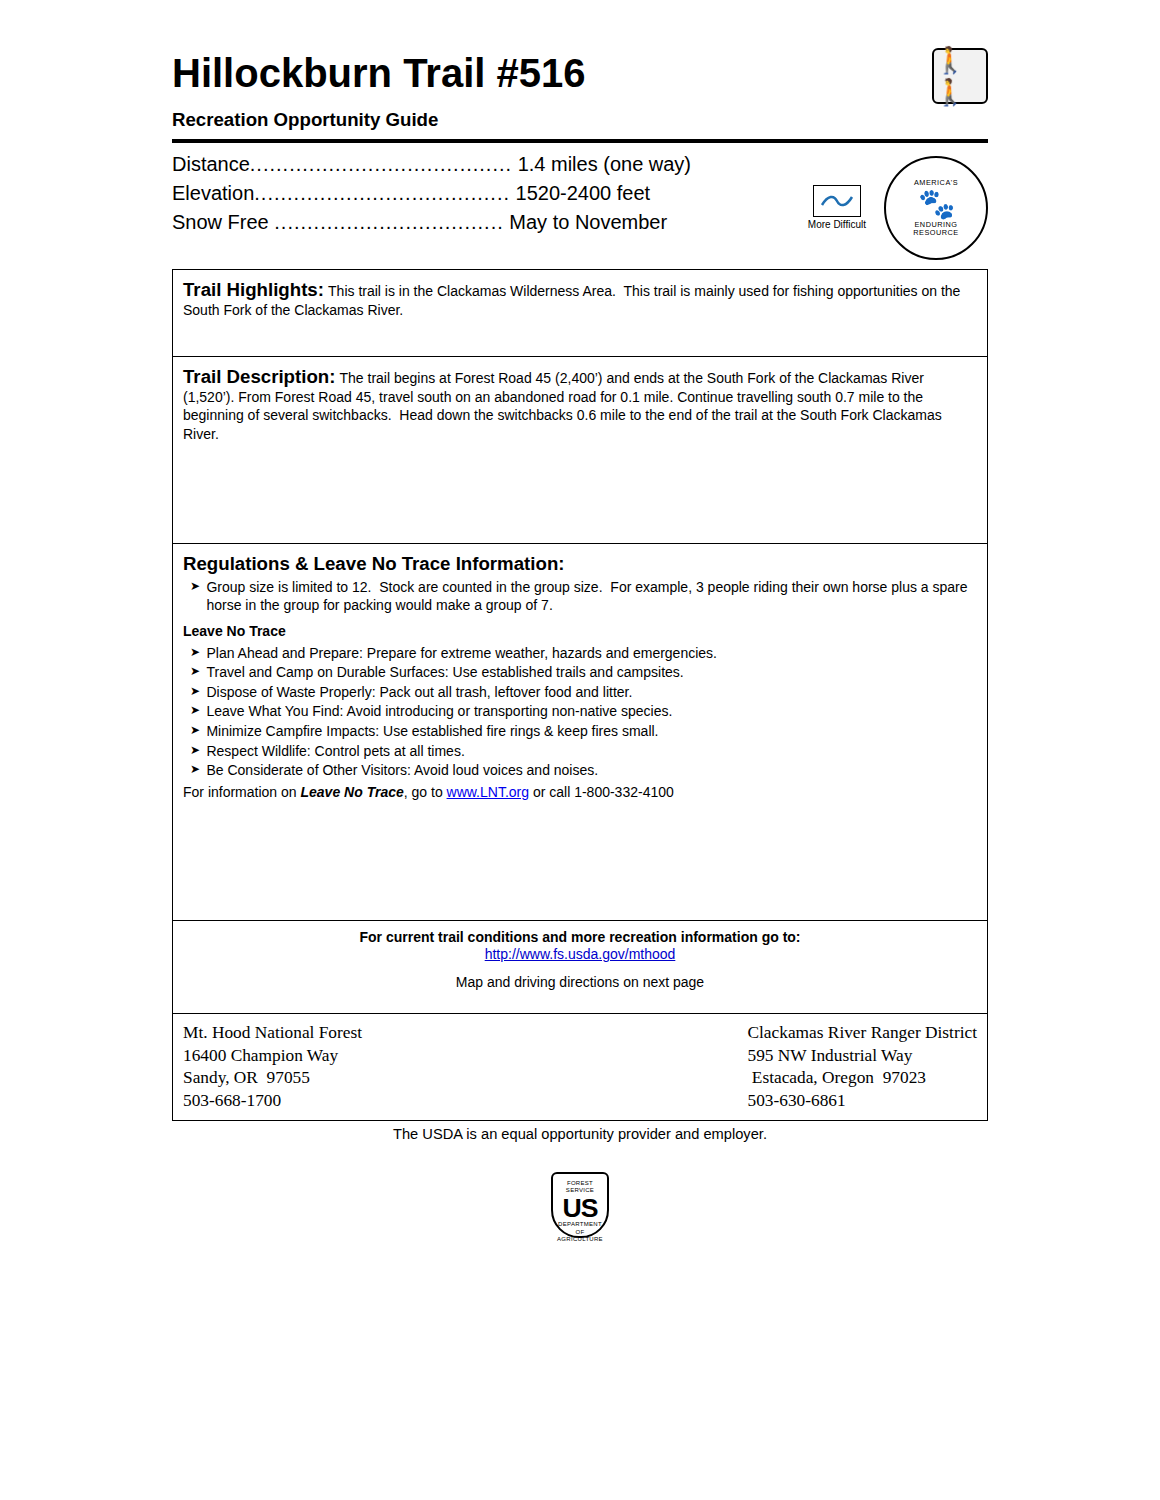Hillockburn Trail #516
🚶🚶
Recreation Opportunity Guide
Distance........................................ 1.4 miles (one way)
Elevation....................................... 1520-2400 feet
Snow Free ................................... May to November
More Difficult
AMERICA'S
🐾
ENDURING
RESOURCE
| Trail Highlights: This trail is in the Clackamas Wilderness Area. This trail is mainly used for fishing opportunities on the South Fork of the Clackamas River. |
| Trail Description: The trail begins at Forest Road 45 (2,400’) and ends at the South Fork of the Clackamas River (1,520’). From Forest Road 45, travel south on an abandoned road for 0.1 mile. Continue travelling south 0.7 mile to the beginning of several switchbacks. Head down the switchbacks 0.6 mile to the end of the trail at the South Fork Clackamas River. |
| Regulations & Leave No Trace Information: Group size is limited to 12. Stock are counted in the group size. For example, 3 people riding their own horse plus a spare horse in the group for packing would make a group of 7. Leave No Trace Plan Ahead and Prepare: Prepare for extreme weather, hazards and emergencies. Travel and Camp on Durable Surfaces: Use established trails and campsites. Dispose of Waste Properly: Pack out all trash, leftover food and litter. Leave What You Find: Avoid introducing or transporting non-native species. Minimize Campfire Impacts: Use established fire rings & keep fires small. Respect Wildlife: Control pets at all times. Be Considerate of Other Visitors: Avoid loud voices and noises. For information on Leave No Trace , go to www.LNT.org or call 1-800-332-4100 |
| For current trail conditions and more recreation information go to: http://www.fs.usda.gov/mthood Map and driving directions on next page |
| Mt. Hood National Forest 16400 Champion Way Sandy, OR 97055 503-668-1700 Clackamas River Ranger District 595 NW Industrial Way Estacada, Oregon 97023 503-630-6861 |
The USDA is an equal opportunity provider and employer.
FOREST SERVICE
US
DEPARTMENT OF AGRICULTURE